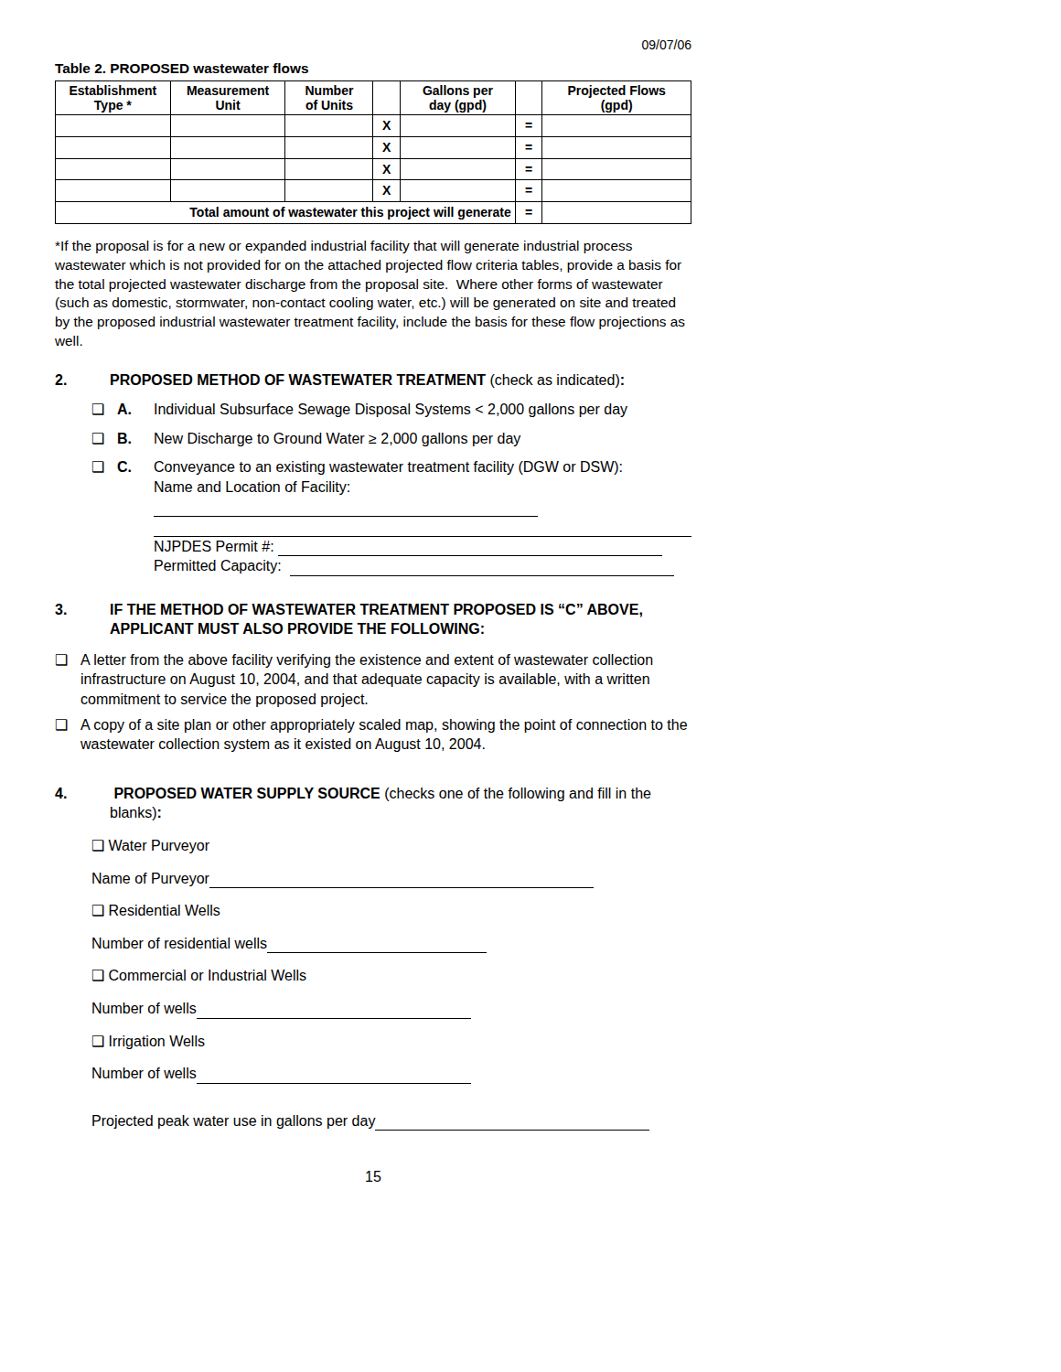09/07/06
Table 2. PROPOSED wastewater flows
| Establishment Type * | Measurement Unit | Number of Units | | Gallons per day (gpd) | | Projected Flows (gpd) |
| --- | --- | --- | --- | --- | --- | --- |
| | | | X | | = | |
| | | | X | | = | |
| | | | X | | = | |
| | | | X | | = | |
| Total amount of wastewater this project will generate | = | |
*If the proposal is for a new or expanded industrial facility that will generate industrial process wastewater which is not provided for on the attached projected flow criteria tables, provide a basis for the total projected wastewater discharge from the proposal site. Where other forms of wastewater (such as domestic, stormwater, non-contact cooling water, etc.) will be generated on site and treated by the proposed industrial wastewater treatment facility, include the basis for these flow projections as well.
2.
PROPOSED METHOD OF WASTEWATER TREATMENT (check as indicated):
❑
A.
Individual Subsurface Sewage Disposal Systems < 2,000 gallons per day
❑
B.
New Discharge to Ground Water ≥ 2,000 gallons per day
❑
C.
Conveyance to an existing wastewater treatment facility (DGW or DSW):
Name and Location of Facility:
NJPDES Permit #:
Permitted Capacity:
3.
IF THE METHOD OF WASTEWATER TREATMENT PROPOSED IS “C” ABOVE, APPLICANT MUST ALSO PROVIDE THE FOLLOWING:
❑
A letter from the above facility verifying the existence and extent of wastewater collection infrastructure on August 10, 2004, and that adequate capacity is available, with a written commitment to service the proposed project.
❑
A copy of a site plan or other appropriately scaled map, showing the point of connection to the wastewater collection system as it existed on August 10, 2004.
4.
PROPOSED WATER SUPPLY SOURCE (checks one of the following and fill in the blanks):
❑ Water Purveyor
Name of Purveyor
❑ Residential Wells
Number of residential wells
❑ Commercial or Industrial Wells
Number of wells
❑ Irrigation Wells
Number of wells
Projected peak water use in gallons per day
15